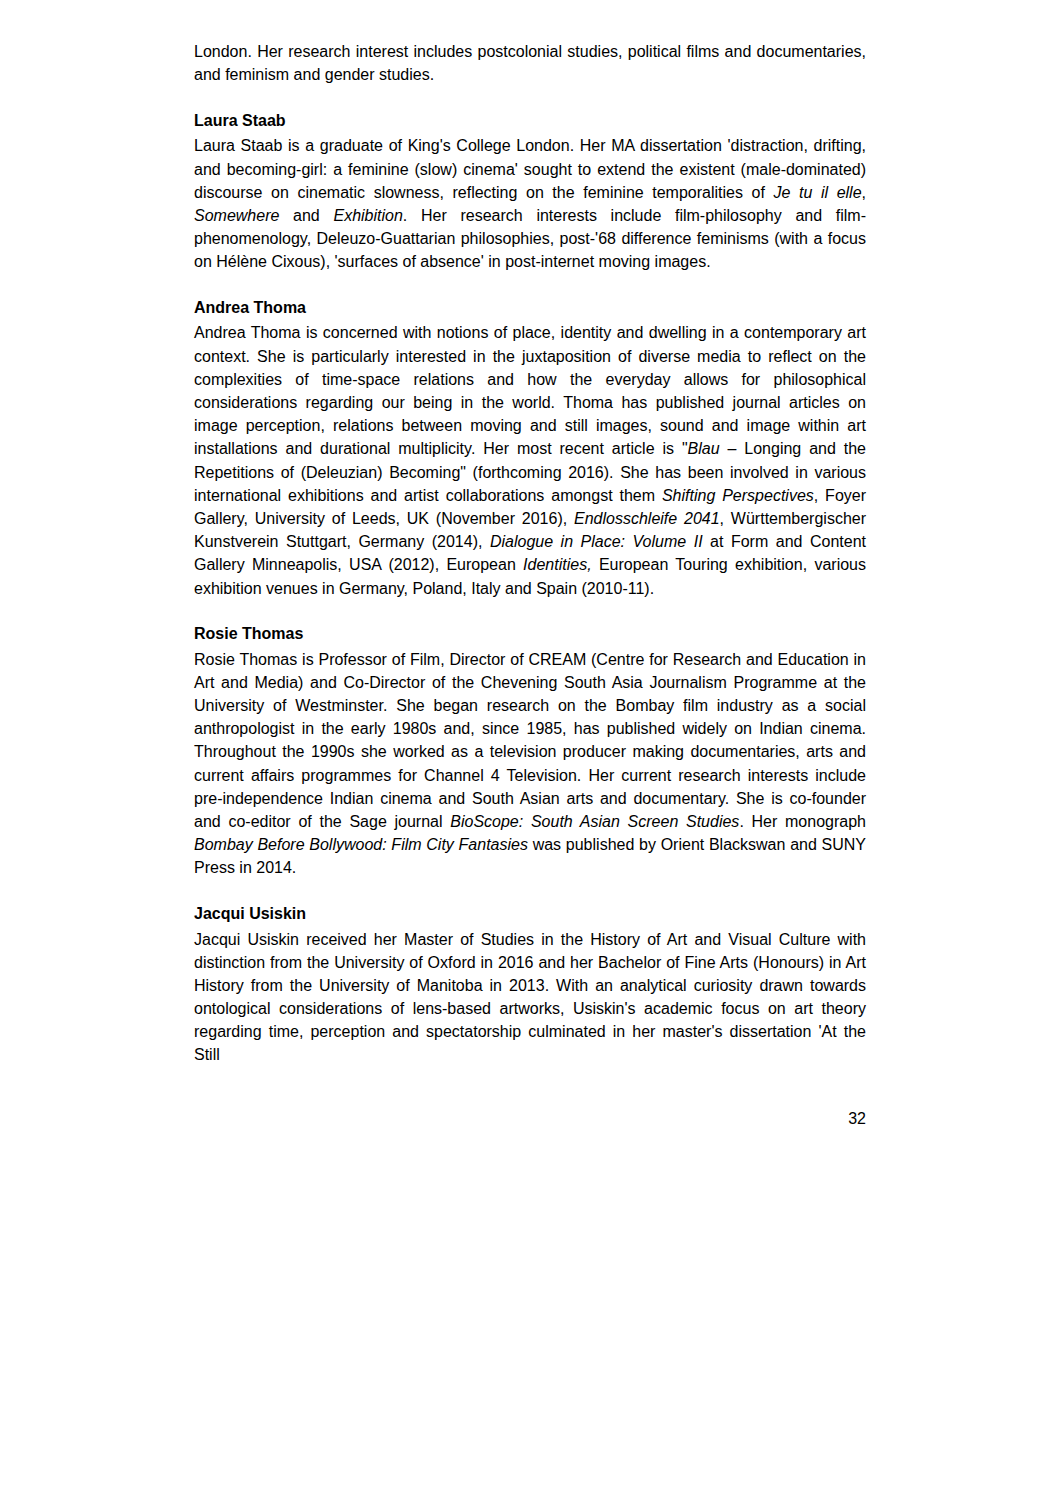London. Her research interest includes postcolonial studies, political films and documentaries, and feminism and gender studies.
Laura Staab
Laura Staab is a graduate of King's College London. Her MA dissertation 'distraction, drifting, and becoming-girl: a feminine (slow) cinema' sought to extend the existent (male-dominated) discourse on cinematic slowness, reflecting on the feminine temporalities of Je tu il elle, Somewhere and Exhibition. Her research interests include film-philosophy and film-phenomenology, Deleuzo-Guattarian philosophies, post-'68 difference feminisms (with a focus on Hélène Cixous), 'surfaces of absence' in post-internet moving images.
Andrea Thoma
Andrea Thoma is concerned with notions of place, identity and dwelling in a contemporary art context. She is particularly interested in the juxtaposition of diverse media to reflect on the complexities of time-space relations and how the everyday allows for philosophical considerations regarding our being in the world. Thoma has published journal articles on image perception, relations between moving and still images, sound and image within art installations and durational multiplicity. Her most recent article is "Blau – Longing and the Repetitions of (Deleuzian) Becoming" (forthcoming 2016). She has been involved in various international exhibitions and artist collaborations amongst them Shifting Perspectives, Foyer Gallery, University of Leeds, UK (November 2016), Endlosschleife 2041, Württembergischer Kunstverein Stuttgart, Germany (2014), Dialogue in Place: Volume II at Form and Content Gallery Minneapolis, USA (2012), European Identities, European Touring exhibition, various exhibition venues in Germany, Poland, Italy and Spain (2010-11).
Rosie Thomas
Rosie Thomas is Professor of Film, Director of CREAM (Centre for Research and Education in Art and Media) and Co-Director of the Chevening South Asia Journalism Programme at the University of Westminster. She began research on the Bombay film industry as a social anthropologist in the early 1980s and, since 1985, has published widely on Indian cinema. Throughout the 1990s she worked as a television producer making documentaries, arts and current affairs programmes for Channel 4 Television. Her current research interests include pre-independence Indian cinema and South Asian arts and documentary. She is co-founder and co-editor of the Sage journal BioScope: South Asian Screen Studies. Her monograph Bombay Before Bollywood: Film City Fantasies was published by Orient Blackswan and SUNY Press in 2014.
Jacqui Usiskin
Jacqui Usiskin received her Master of Studies in the History of Art and Visual Culture with distinction from the University of Oxford in 2016 and her Bachelor of Fine Arts (Honours) in Art History from the University of Manitoba in 2013. With an analytical curiosity drawn towards ontological considerations of lens-based artworks, Usiskin's academic focus on art theory regarding time, perception and spectatorship culminated in her master's dissertation 'At the Still
32